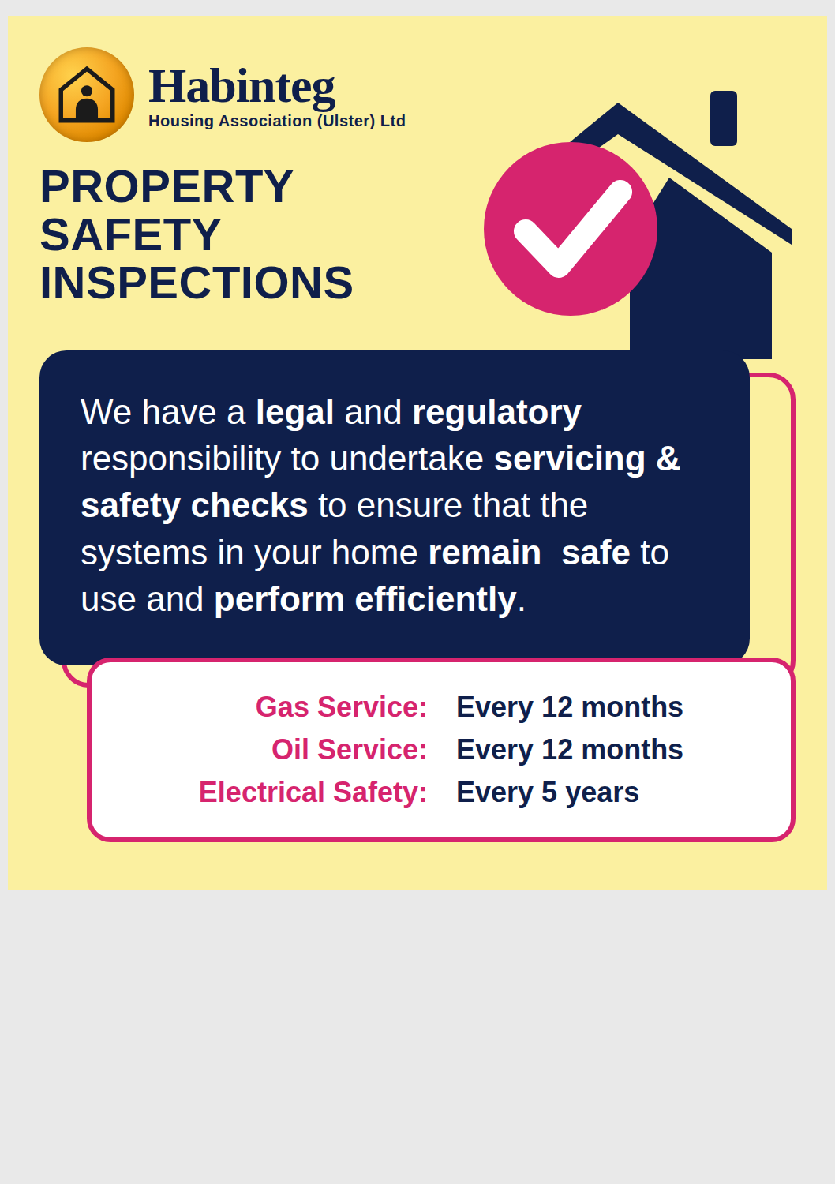Habinteg
Housing Association (Ulster) Ltd
Property
Safety
Inspections
We have a legal and regulatory responsibility to undertake servicing & safety checks to ensure that the systems in your home remain safe to use and perform efficiently.
| Gas Service: | Every 12 months |
| Oil Service: | Every 12 months |
| Electrical Safety: | Every 5 years |